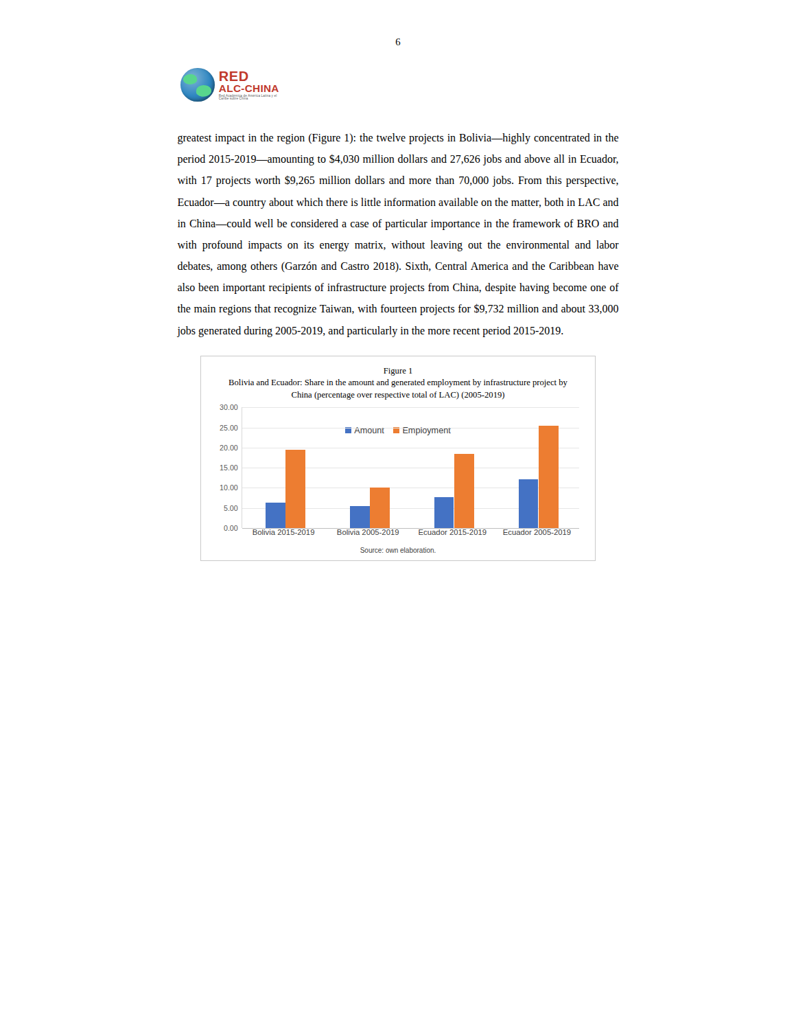6
RED
ALC-CHINA
Red Académica de América Latina y el Caribe sobre China
greatest impact in the region (Figure 1): the twelve projects in Bolivia—highly concentrated in the period 2015-2019—amounting to $4,030 million dollars and 27,626 jobs and above all in Ecuador, with 17 projects worth $9,265 million dollars and more than 70,000 jobs. From this perspective, Ecuador—a country about which there is little information available on the matter, both in LAC and in China—could well be considered a case of particular importance in the framework of BRO and with profound impacts on its energy matrix, without leaving out the environmental and labor debates, among others (Garzón and Castro 2018). Sixth, Central America and the Caribbean have also been important recipients of infrastructure projects from China, despite having become one of the main regions that recognize Taiwan, with fourteen projects for $9,732 million and about 33,000 jobs generated during 2005-2019, and particularly in the more recent period 2015-2019.
Figure 1
Bolivia and Ecuador: Share in the amount and generated employment by infrastructure project by
China (percentage over respective total of LAC) (2005-2019)
Amount Employment
30.00
25.00
20.00
15.00
10.00
5.00
0.00
Bolivia 2015-2019
Bolivia 2005-2019
Ecuador 2015-2019
Ecuador 2005-2019
Source: own elaboration.